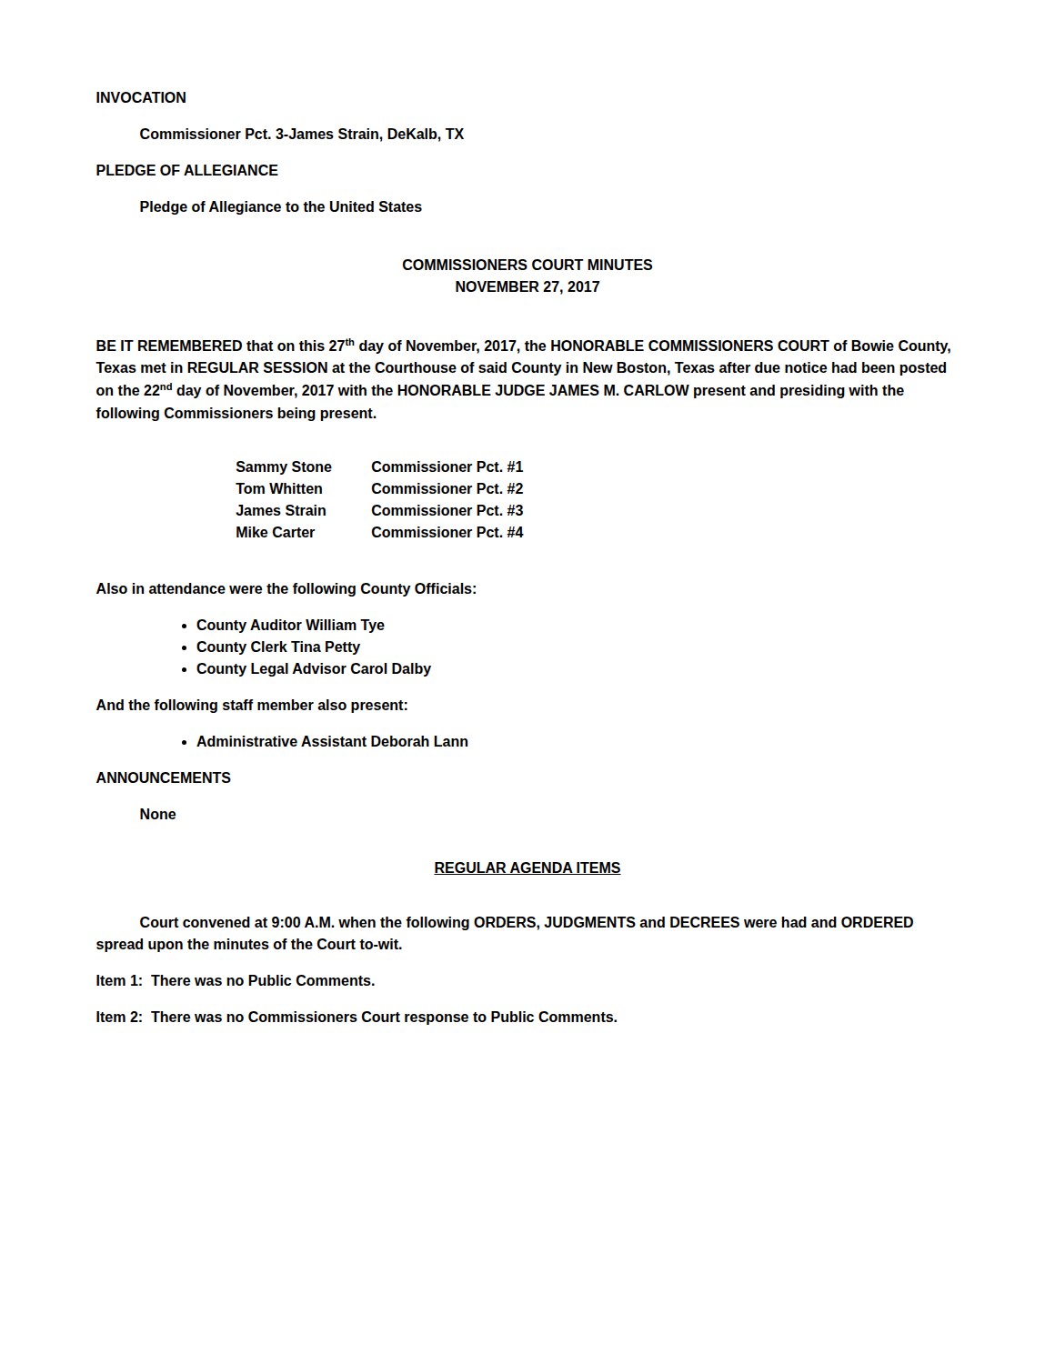INVOCATION
Commissioner Pct. 3-James Strain, DeKalb, TX
PLEDGE OF ALLEGIANCE
Pledge of Allegiance to the United States
COMMISSIONERS COURT MINUTES
NOVEMBER 27, 2017
BE IT REMEMBERED that on this 27th day of November, 2017, the HONORABLE COMMISSIONERS COURT of Bowie County, Texas met in REGULAR SESSION at the Courthouse of said County in New Boston, Texas after due notice had been posted on the 22nd day of November, 2017 with the HONORABLE JUDGE JAMES M. CARLOW present and presiding with the following Commissioners being present.
| Sammy Stone | Commissioner Pct. #1 |
| Tom Whitten | Commissioner Pct. #2 |
| James Strain | Commissioner Pct. #3 |
| Mike Carter | Commissioner Pct. #4 |
Also in attendance were the following County Officials:
County Auditor William Tye
County Clerk Tina Petty
County Legal Advisor Carol Dalby
And the following staff member also present:
Administrative Assistant Deborah Lann
ANNOUNCEMENTS
None
REGULAR AGENDA ITEMS
Court convened at 9:00 A.M. when the following ORDERS, JUDGMENTS and DECREES were had and ORDERED spread upon the minutes of the Court to-wit.
Item 1: There was no Public Comments.
Item 2: There was no Commissioners Court response to Public Comments.